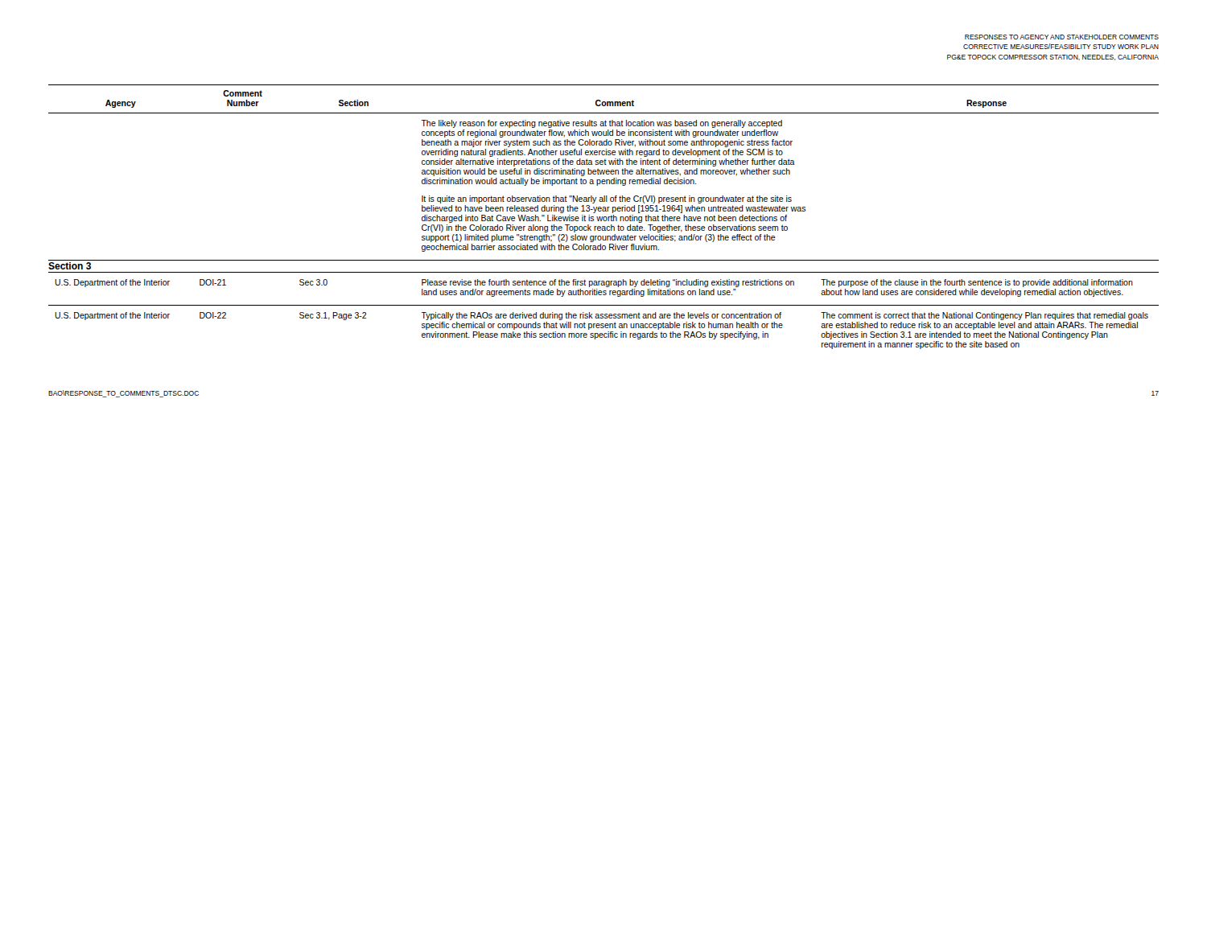RESPONSES TO AGENCY AND STAKEHOLDER COMMENTS
CORRECTIVE MEASURES/FEASIBILITY STUDY WORK PLAN
PG&E TOPOCK COMPRESSOR STATION, NEEDLES, CALIFORNIA
| Agency | Comment Number | Section | Comment | Response |
| --- | --- | --- | --- | --- |
| | | | The likely reason for expecting negative results at that location was based on generally accepted concepts of regional groundwater flow, which would be inconsistent with groundwater underflow beneath a major river system such as the Colorado River, without some anthropogenic stress factor overriding natural gradients. Another useful exercise with regard to development of the SCM is to consider alternative interpretations of the data set with the intent of determining whether further data acquisition would be useful in discriminating between the alternatives, and moreover, whether such discrimination would actually be important to a pending remedial decision. It is quite an important observation that "Nearly all of the Cr(VI) present in groundwater at the site is believed to have been released during the 13-year period [1951-1964] when untreated wastewater was discharged into Bat Cave Wash." Likewise it is worth noting that there have not been detections of Cr(VI) in the Colorado River along the Topock reach to date. Together, these observations seem to support (1) limited plume "strength;" (2) slow groundwater velocities; and/or (3) the effect of the geochemical barrier associated with the Colorado River fluvium. | |
| Section 3 |
| U.S. Department of the Interior | DOI-21 | Sec 3.0 | Please revise the fourth sentence of the first paragraph by deleting “including existing restrictions on land uses and/or agreements made by authorities regarding limitations on land use.” | The purpose of the clause in the fourth sentence is to provide additional information about how land uses are considered while developing remedial action objectives. |
| U.S. Department of the Interior | DOI-22 | Sec 3.1, Page 3-2 | Typically the RAOs are derived during the risk assessment and are the levels or concentration of specific chemical or compounds that will not present an unacceptable risk to human health or the environment. Please make this section more specific in regards to the RAOs by specifying, in | The comment is correct that the National Contingency Plan requires that remedial goals are established to reduce risk to an acceptable level and attain ARARs. The remedial objectives in Section 3.1 are intended to meet the National Contingency Plan requirement in a manner specific to the site based on |
BAO\RESPONSE_TO_COMMENTS_DTSC.DOC 17